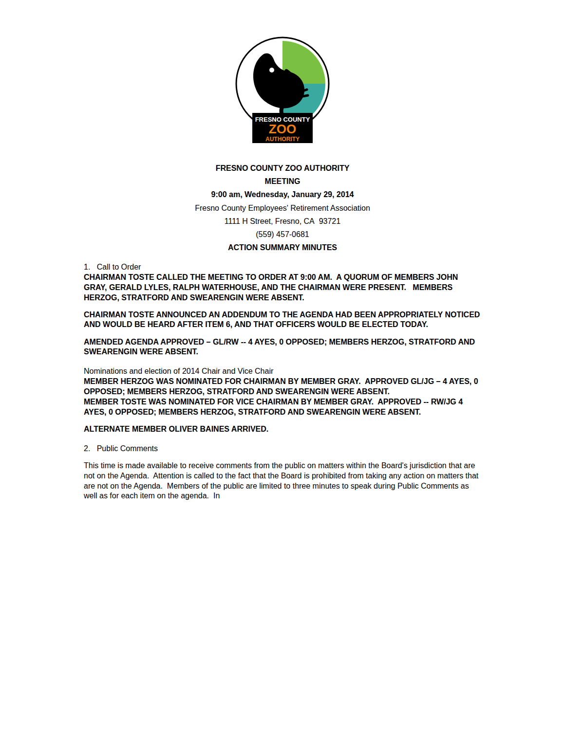FRESNO COUNTY ZOO AUTHORITY
FRESNO COUNTY ZOO AUTHORITY
MEETING
9:00 am, Wednesday, January 29, 2014
Fresno County Employees' Retirement Association
1111 H Street, Fresno, CA 93721
(559) 457-0681
ACTION SUMMARY MINUTES
1. Call to Order
Chairman Toste called the meeting to order at 9:00 am. A quorum of members John Gray, Gerald Lyles, Ralph Waterhouse, and the Chairman were present. Members Herzog, Stratford and Swearengin were absent.
Chairman Toste announced an addendum to the agenda had been appropriately noticed and would be heard after item 6, and that officers would be elected today.
Amended agenda approved – GL/RW -- 4 ayes, 0 opposed; members Herzog, Stratford and Swearengin were absent.
Nominations and election of 2014 Chair and Vice Chair
Member Herzog was nominated for Chairman by Member Gray. Approved GL/JG – 4 ayes, 0 opposed; members Herzog, Stratford and Swearengin were absent.
Member Toste was nominated for Vice Chairman by Member Gray. Approved -- RW/JG 4 ayes, 0 opposed; members Herzog, Stratford and Swearengin were absent.
Alternate Member Oliver Baines arrived.
2. Public Comments
This time is made available to receive comments from the public on matters within the Board's jurisdiction that are not on the Agenda. Attention is called to the fact that the Board is prohibited from taking any action on matters that are not on the Agenda. Members of the public are limited to three minutes to speak during Public Comments as well as for each item on the agenda. In